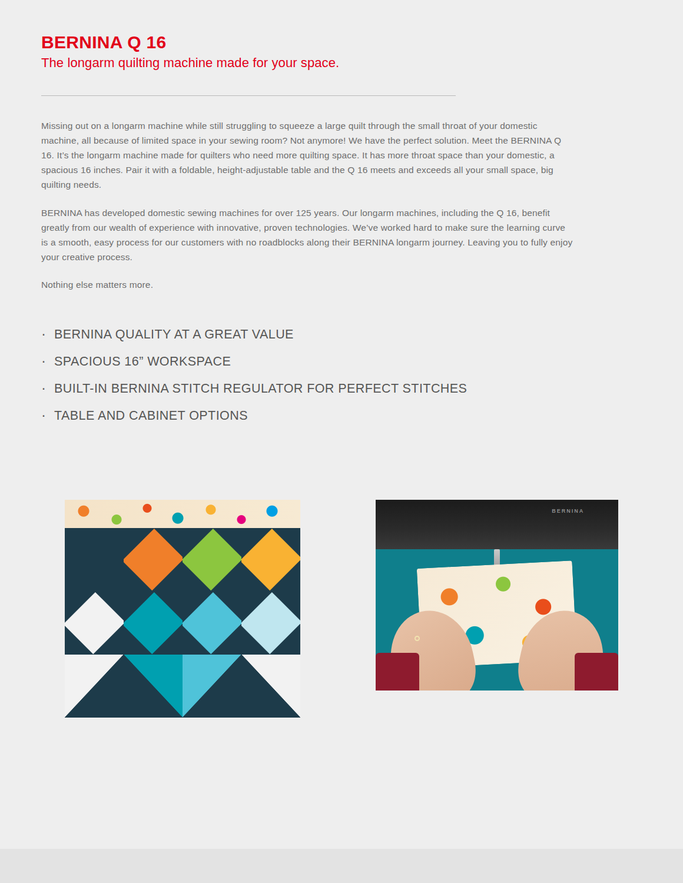BERNINA Q 16
The longarm quilting machine made for your space.
Missing out on a longarm machine while still struggling to squeeze a large quilt through the small throat of your domestic machine, all because of limited space in your sewing room? Not anymore! We have the perfect solution. Meet the BERNINA Q 16. It’s the longarm machine made for quilters who need more quilting space. It has more throat space than your domestic, a spacious 16 inches. Pair it with a foldable, height-adjustable table and the Q 16 meets and exceeds all your small space, big quilting needs.
BERNINA has developed domestic sewing machines for over 125 years. Our longarm machines, including the Q 16, benefit greatly from our wealth of experience with innovative, proven technologies. We’ve worked hard to make sure the learning curve is a smooth, easy process for our customers with no roadblocks along their BERNINA longarm journey. Leaving you to fully enjoy your creative process.
Nothing else matters more.
BERNINA quality at a great value
Spacious 16” workspace
Built-in BERNINA Stitch Regulator for perfect stitches
Table and cabinet options